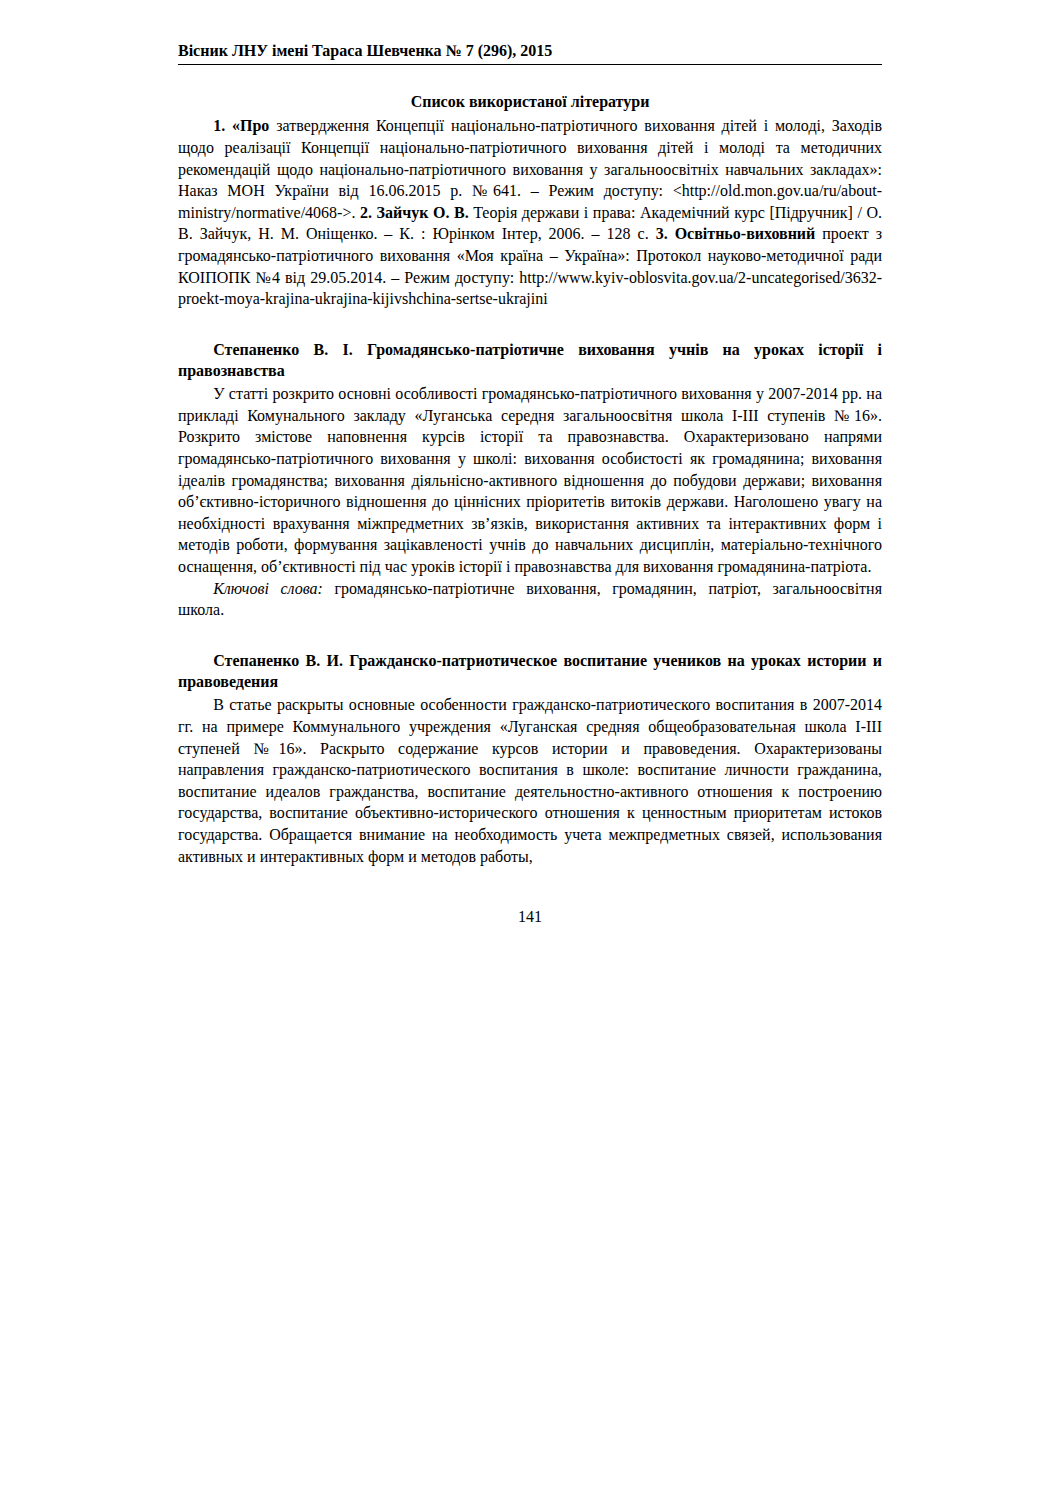Вісник ЛНУ імені Тараса Шевченка № 7 (296), 2015
Список використаної літератури
1. «Про затвердження Концепції національно-патріотичного виховання дітей і молоді, Заходів щодо реалізації Концепції національно-патріотичного виховання дітей і молоді та методичних рекомендацій щодо національно-патріотичного виховання у загальноосвітніх навчальних закладах»: Наказ МОН України від 16.06.2015 р. №641. – Режим доступу: <http://old.mon.gov.ua/ru/about-ministry/normative/4068->. 2. Зайчук О. В. Теорія держави і права: Академічний курс [Підручник] / О. В. Зайчук, Н. М. Оніщенко. – К. : Юрінком Інтер, 2006. – 128 с. 3. Освітньо-виховний проект з громадянсько-патріотичного виховання «Моя країна – Україна»: Протокол науково-методичної ради КОІПОПК №4 від 29.05.2014. – Режим доступу: http://www.kyiv-oblosvita.gov.ua/2-uncategorised/3632-proekt-moya-krajina-ukrajina-kijivshchina-sertse-ukrajini
Степаненко В. І. Громадянсько-патріотичне виховання учнів на уроках історії і правознавства
У статті розкрито основні особливості громадянсько-патріотичного виховання у 2007-2014 рр. на прикладі Комунального закладу «Луганська середня загальноосвітня школа І-ІІІ ступенів №16». Розкрито змістове наповнення курсів історії та правознавства. Охарактеризовано напрями громадянсько-патріотичного виховання у школі: виховання особистості як громадянина; виховання ідеалів громадянства; виховання діяльнісно-активного відношення до побудови держави; виховання об’єктивно-історичного відношення до ціннісних пріоритетів витоків держави. Наголошено увагу на необхідності врахування міжпредметних зв’язків, використання активних та інтерактивних форм і методів роботи, формування зацікавленості учнів до навчальних дисциплін, матеріально-технічного оснащення, об’єктивності під час уроків історії і правознавства для виховання громадянина-патріота.
Ключові слова: громадянсько-патріотичне виховання, громадянин, патріот, загальноосвітня школа.
Степаненко В. И. Гражданско-патриотическое воспитание учеников на уроках истории и правоведения
В статье раскрыты основные особенности гражданско-патриотического воспитания в 2007-2014 гг. на примере Коммунального учреждения «Луганская средняя общеобразовательная школа І-ІІІ ступеней №16». Раскрыто содержание курсов истории и правоведения. Охарактеризованы направления гражданско-патриотического воспитания в школе: воспитание личности гражданина, воспитание идеалов гражданства, воспитание деятельностно-активного отношения к построению государства, воспитание объективно-исторического отношения к ценностным приоритетам истоков государства. Обращается внимание на необходимость учета межпредметных связей, использования активных и интерактивных форм и методов работы,
141